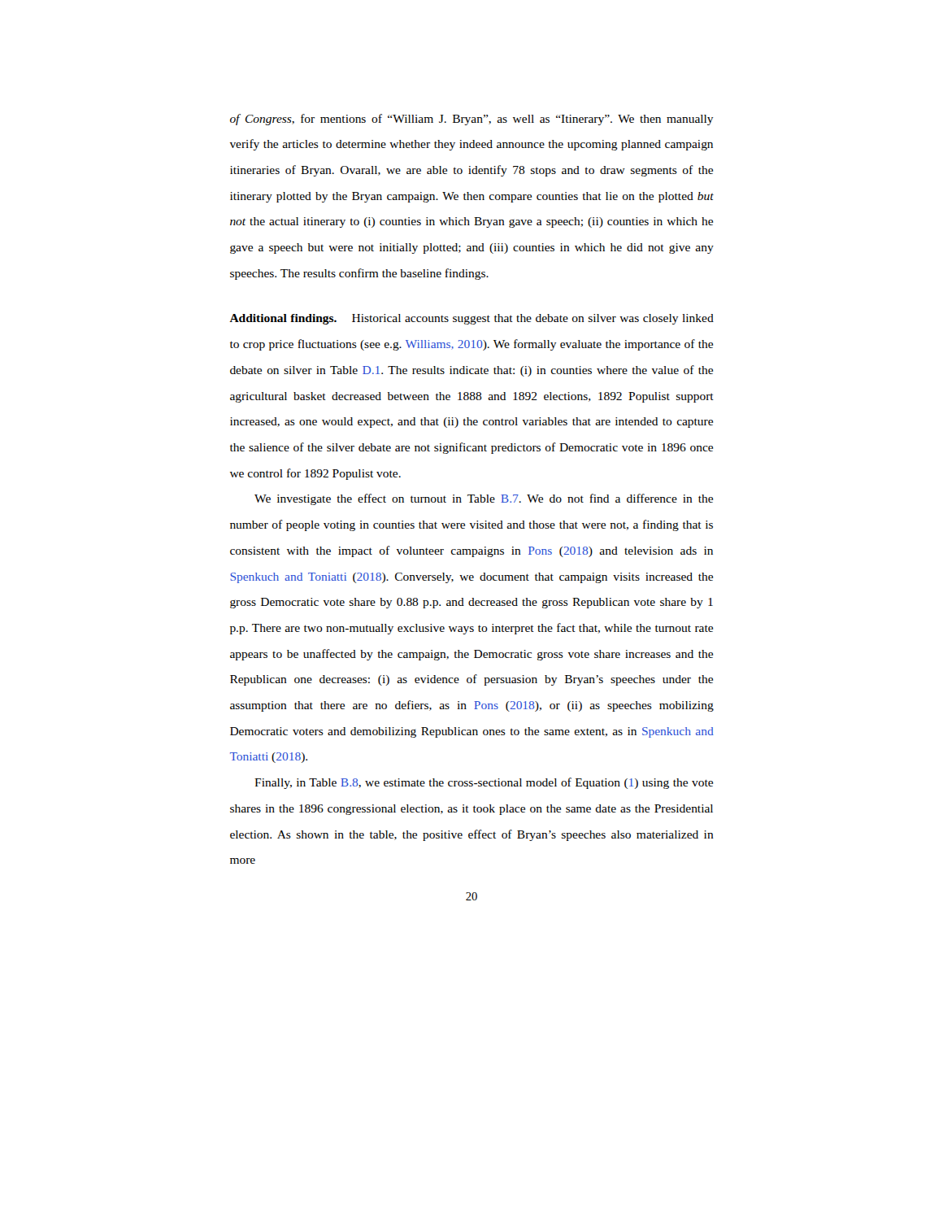of Congress, for mentions of “William J. Bryan”, as well as “Itinerary”. We then manually verify the articles to determine whether they indeed announce the upcoming planned campaign itineraries of Bryan. Ovarall, we are able to identify 78 stops and to draw segments of the itinerary plotted by the Bryan campaign. We then compare counties that lie on the plotted but not the actual itinerary to (i) counties in which Bryan gave a speech; (ii) counties in which he gave a speech but were not initially plotted; and (iii) counties in which he did not give any speeches. The results confirm the baseline findings.
Additional findings. Historical accounts suggest that the debate on silver was closely linked to crop price fluctuations (see e.g. Williams, 2010). We formally evaluate the importance of the debate on silver in Table D.1. The results indicate that: (i) in counties where the value of the agricultural basket decreased between the 1888 and 1892 elections, 1892 Populist support increased, as one would expect, and that (ii) the control variables that are intended to capture the salience of the silver debate are not significant predictors of Democratic vote in 1896 once we control for 1892 Populist vote.
We investigate the effect on turnout in Table B.7. We do not find a difference in the number of people voting in counties that were visited and those that were not, a finding that is consistent with the impact of volunteer campaigns in Pons (2018) and television ads in Spenkuch and Toniatti (2018). Conversely, we document that campaign visits increased the gross Democratic vote share by 0.88 p.p. and decreased the gross Republican vote share by 1 p.p. There are two non-mutually exclusive ways to interpret the fact that, while the turnout rate appears to be unaffected by the campaign, the Democratic gross vote share increases and the Republican one decreases: (i) as evidence of persuasion by Bryan’s speeches under the assumption that there are no defiers, as in Pons (2018), or (ii) as speeches mobilizing Democratic voters and demobilizing Republican ones to the same extent, as in Spenkuch and Toniatti (2018).
Finally, in Table B.8, we estimate the cross-sectional model of Equation (1) using the vote shares in the 1896 congressional election, as it took place on the same date as the Presidential election. As shown in the table, the positive effect of Bryan’s speeches also materialized in more
20